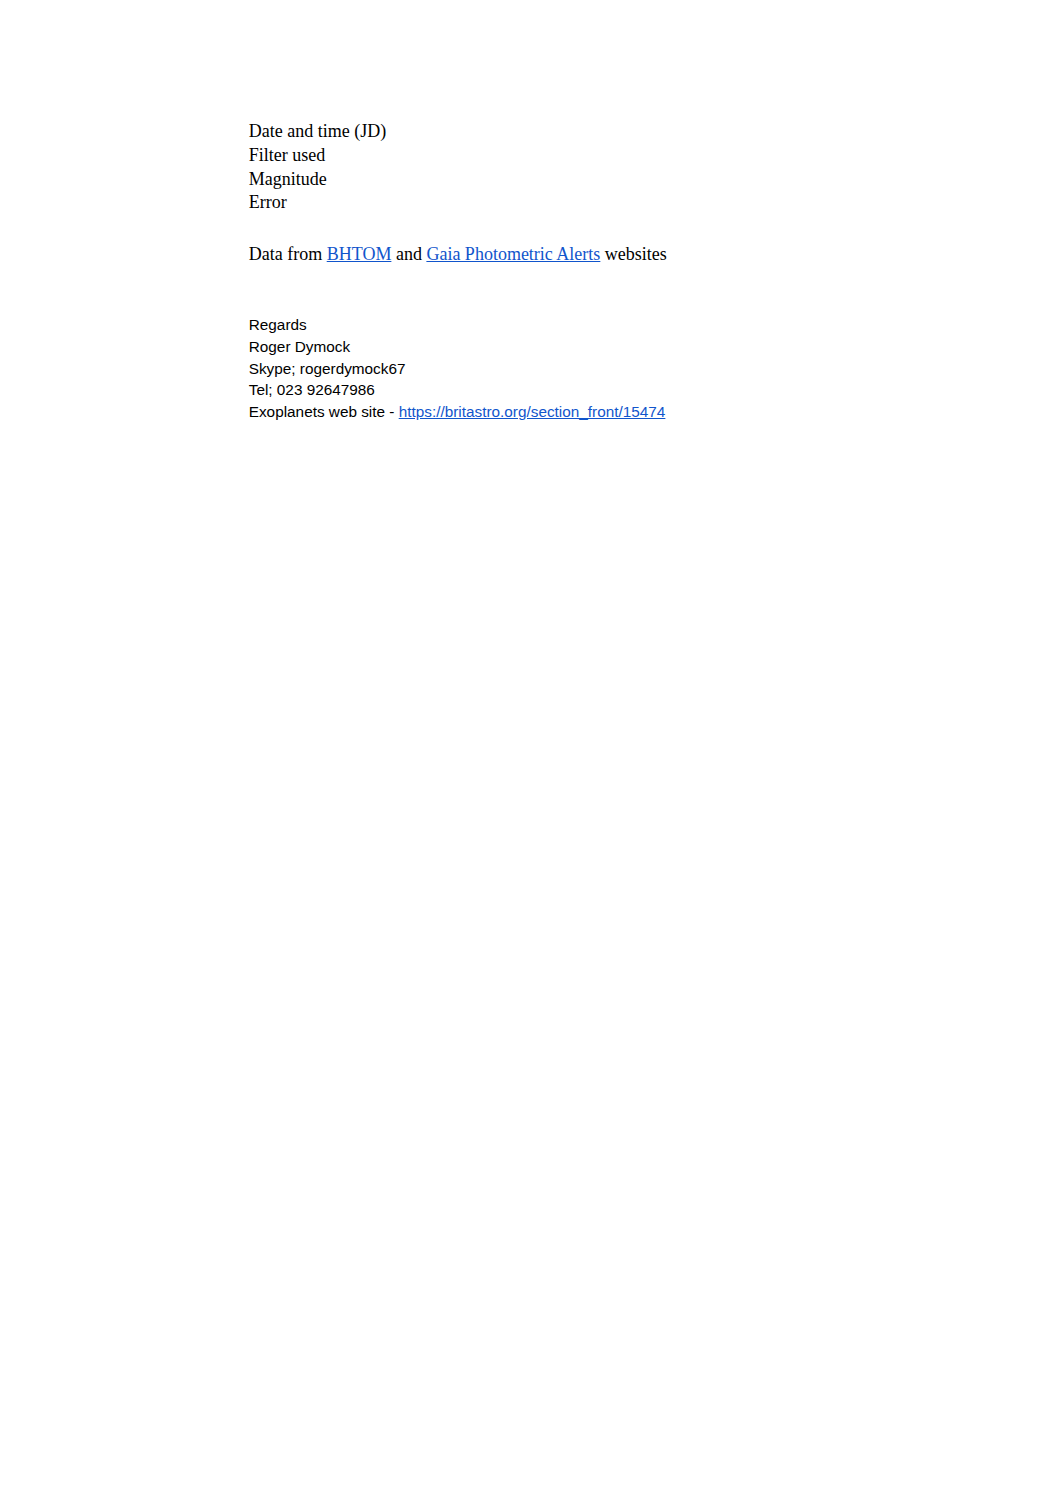Date and time (JD)
Filter used
Magnitude
Error
Data from BHTOM and Gaia Photometric Alerts websites
Regards
Roger Dymock
Skype; rogerdymock67
Tel; 023 92647986
Exoplanets web site - https://britastro.org/section_front/15474